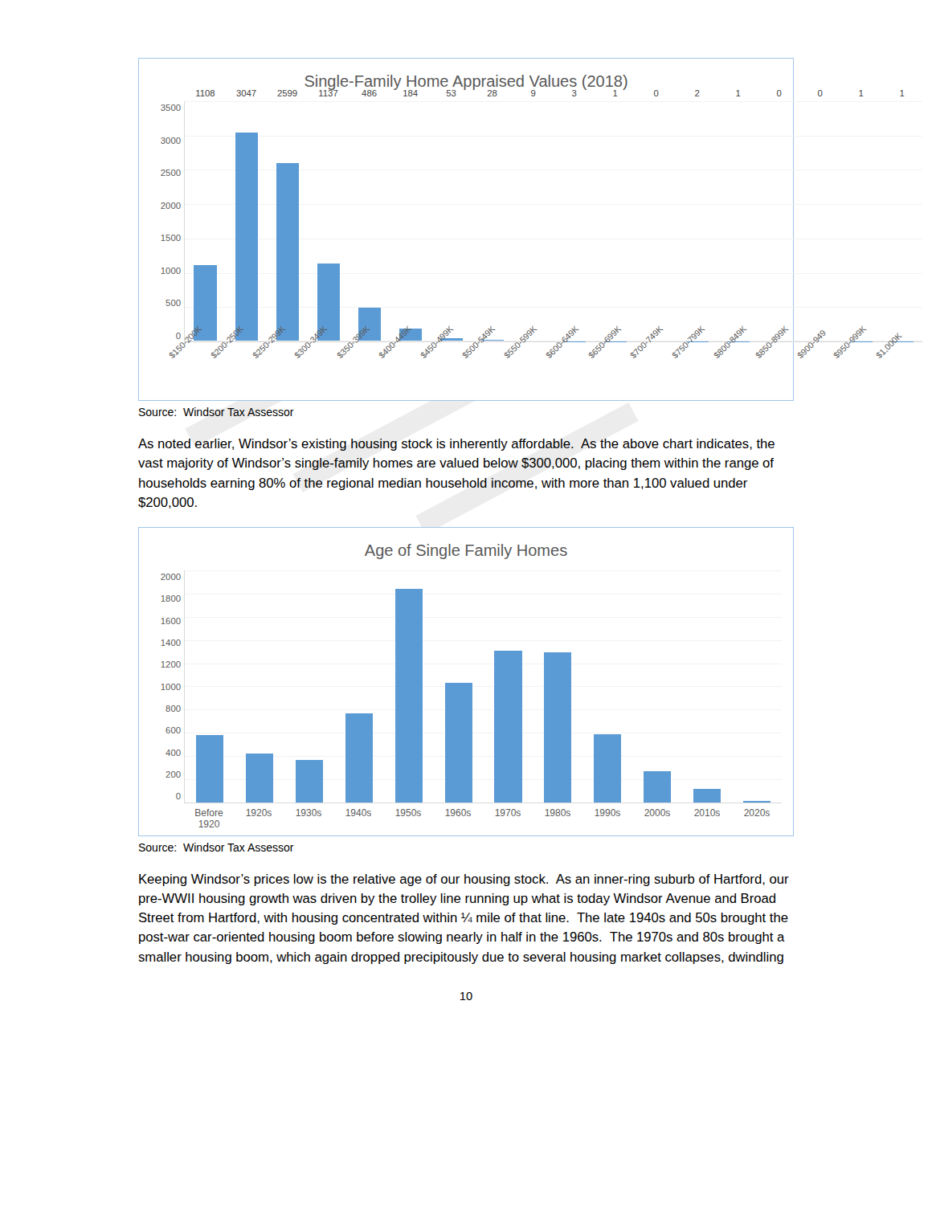Single-Family Home Appraised Values (2018)
3500 3000 2500 2000 1500 1000 500 0
1108
3047
2599
1137
486
184
53
28
9
3
1
0
2
1
0
0
1
1
$150-200K $200-250K $250-299K $300-349K $350-399K $400-449K $450-499K $500-549K $550-599K $600-649K $650-699K $700-749K $750-799K $800-849K $850-899K $900-949 $950-999K $1,000K
Source: Windsor Tax Assessor
As noted earlier, Windsor’s existing housing stock is inherently affordable. As the above chart indicates, the vast majority of Windsor’s single-family homes are valued below $300,000, placing them within the range of households earning 80% of the regional median household income, with more than 1,100 valued under $200,000.
Age of Single Family Homes
2000 1800 1600 1400 1200 1000 800 600 400 200 0
Before
1920 1920s 1930s 1940s 1950s 1960s 1970s 1980s 1990s 2000s 2010s 2020s
Source: Windsor Tax Assessor
Keeping Windsor’s prices low is the relative age of our housing stock. As an inner-ring suburb of Hartford, our pre-WWII housing growth was driven by the trolley line running up what is today Windsor Avenue and Broad Street from Hartford, with housing concentrated within ¼ mile of that line. The late 1940s and 50s brought the post-war car-oriented housing boom before slowing nearly in half in the 1960s. The 1970s and 80s brought a smaller housing boom, which again dropped precipitously due to several housing market collapses, dwindling
10